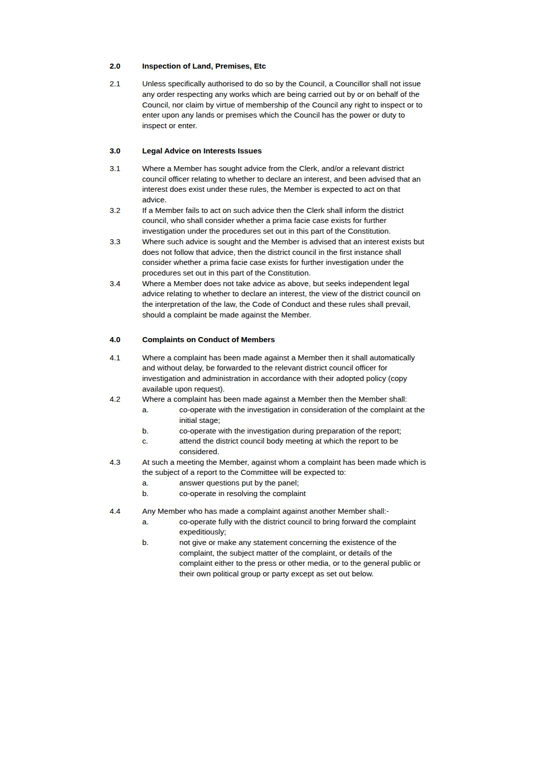2.0
Inspection of Land, Premises, Etc
2.1
Unless specifically authorised to do so by the Council, a Councillor shall not issue any order respecting any works which are being carried out by or on behalf of the Council, nor claim by virtue of membership of the Council any right to inspect or to enter upon any lands or premises which the Council has the power or duty to inspect or enter.
3.0
Legal Advice on Interests Issues
3.1
Where a Member has sought advice from the Clerk, and/or a relevant district council officer relating to whether to declare an interest, and been advised that an interest does exist under these rules, the Member is expected to act on that advice.
3.2
If a Member fails to act on such advice then the Clerk shall inform the district council, who shall consider whether a prima facie case exists for further investigation under the procedures set out in this part of the Constitution.
3.3
Where such advice is sought and the Member is advised that an interest exists but does not follow that advice, then the district council in the first instance shall consider whether a prima facie case exists for further investigation under the procedures set out in this part of the Constitution.
3.4
Where a Member does not take advice as above, but seeks independent legal advice relating to whether to declare an interest, the view of the district council on the interpretation of the law, the Code of Conduct and these rules shall prevail, should a complaint be made against the Member.
4.0
Complaints on Conduct of Members
4.1
Where a complaint has been made against a Member then it shall automatically and without delay, be forwarded to the relevant district council officer for investigation and administration in accordance with their adopted policy (copy available upon request).
4.2
Where a complaint has been made against a Member then the Member shall:
a.
co-operate with the investigation in consideration of the complaint at the initial stage;
b.
co-operate with the investigation during preparation of the report;
c.
attend the district council body meeting at which the report to be considered.
4.3
At such a meeting the Member, against whom a complaint has been made which is the subject of a report to the Committee will be expected to:
a.
answer questions put by the panel;
b.
co-operate in resolving the complaint
4.4
Any Member who has made a complaint against another Member shall:-
a.
co-operate fully with the district council to bring forward the complaint expeditiously;
b.
not give or make any statement concerning the existence of the complaint, the subject matter of the complaint, or details of the complaint either to the press or other media, or to the general public or their own political group or party except as set out below.